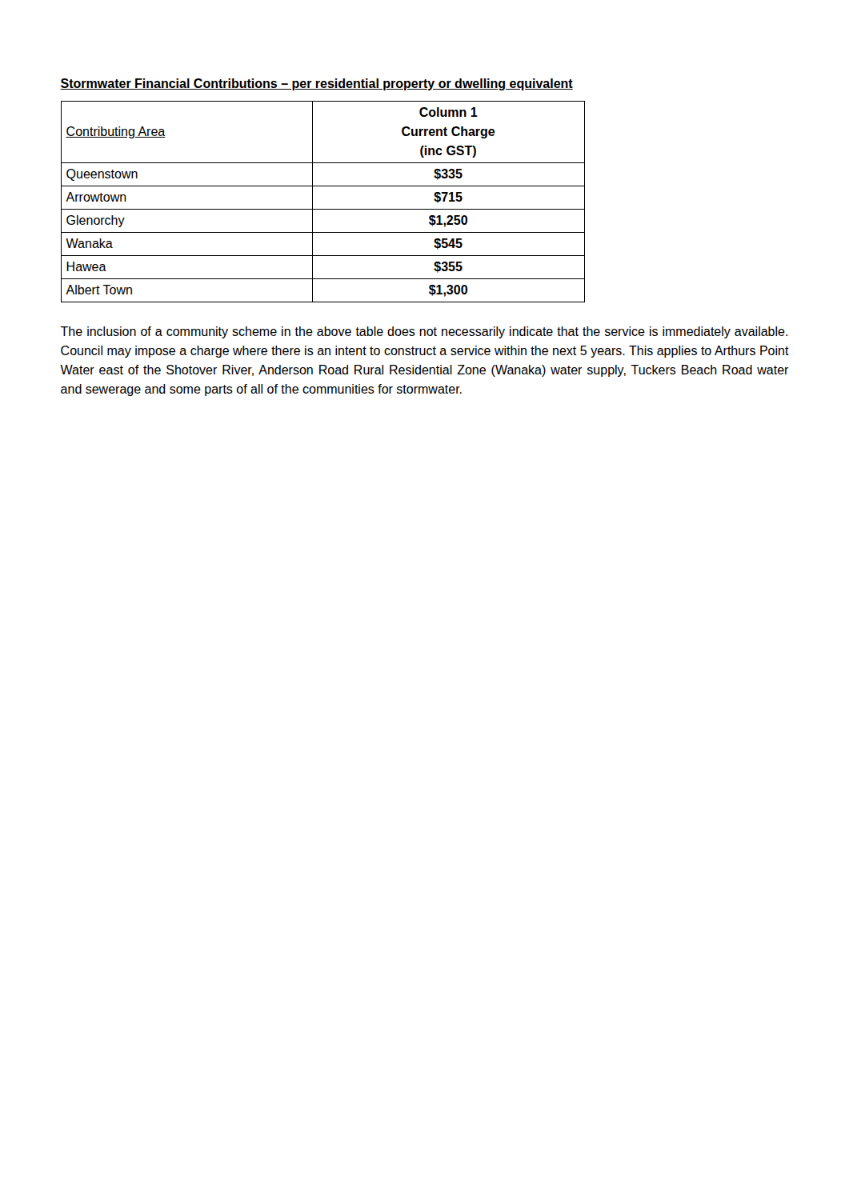Stormwater Financial Contributions – per residential property or dwelling equivalent
| Contributing Area | Column 1 Current Charge (inc GST) |
| --- | --- |
| Queenstown | $335 |
| Arrowtown | $715 |
| Glenorchy | $1,250 |
| Wanaka | $545 |
| Hawea | $355 |
| Albert Town | $1,300 |
The inclusion of a community scheme in the above table does not necessarily indicate that the service is immediately available. Council may impose a charge where there is an intent to construct a service within the next 5 years. This applies to Arthurs Point Water east of the Shotover River, Anderson Road Rural Residential Zone (Wanaka) water supply, Tuckers Beach Road water and sewerage and some parts of all of the communities for stormwater.